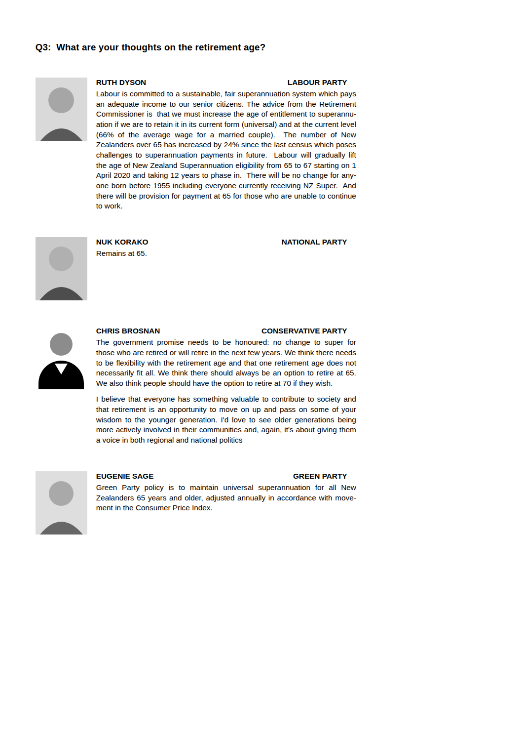Q3: What are your thoughts on the retirement age?
RUTH DYSON LABOUR PARTY
Labour is committed to a sustainable, fair superannuation system which pays an adequate income to our senior citizens. The advice from the Retirement Commissioner is that we must increase the age of entitlement to superannuation if we are to retain it in its current form (universal) and at the current level (66% of the average wage for a married couple). The number of New Zealanders over 65 has increased by 24% since the last census which poses challenges to superannuation payments in future. Labour will gradually lift the age of New Zealand Superannuation eligibility from 65 to 67 starting on 1 April 2020 and taking 12 years to phase in. There will be no change for anyone born before 1955 including everyone currently receiving NZ Super. And there will be provision for payment at 65 for those who are unable to continue to work.
NUK KORAKO NATIONAL PARTY
Remains at 65.
CHRIS BROSNAN CONSERVATIVE PARTY
The government promise needs to be honoured: no change to super for those who are retired or will retire in the next few years. We think there needs to be flexibility with the retirement age and that one retirement age does not necessarily fit all. We think there should always be an option to retire at 65. We also think people should have the option to retire at 70 if they wish.
I believe that everyone has something valuable to contribute to society and that retirement is an opportunity to move on up and pass on some of your wisdom to the younger generation. I'd love to see older generations being more actively involved in their communities and, again, it's about giving them a voice in both regional and national politics
EUGENIE SAGE GREEN PARTY
Green Party policy is to maintain universal superannuation for all New Zealanders 65 years and older, adjusted annually in accordance with movement in the Consumer Price Index.